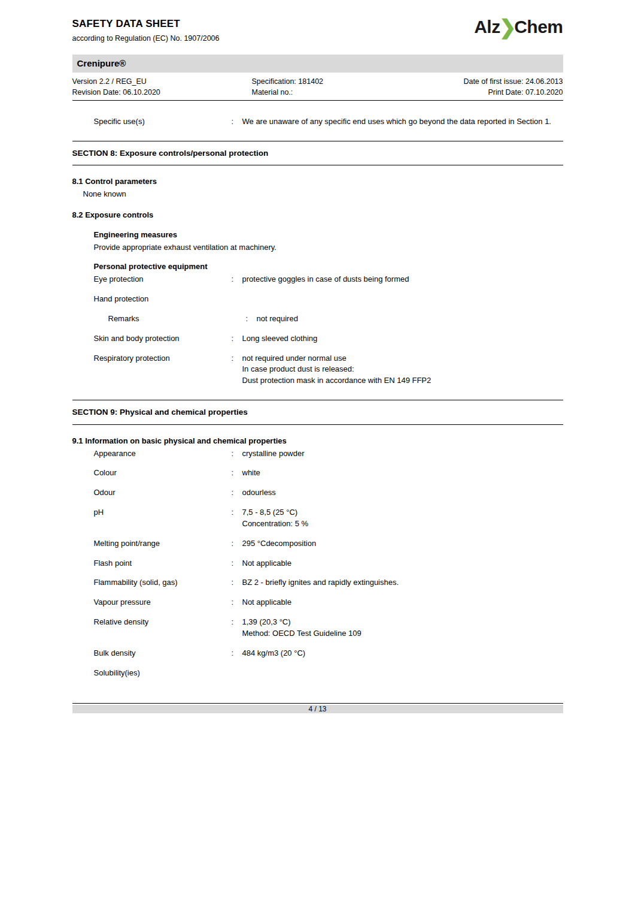SAFETY DATA SHEET
according to Regulation (EC) No. 1907/2006
Alz❯Chem
Crenipure®
Version 2.2 / REG_EU
Revision Date: 06.10.2020
Specification: 181402
Material no.:
Date of first issue: 24.06.2013
Print Date: 07.10.2020
Specific use(s)
:
We are unaware of any specific end uses which go beyond the data reported in Section 1.
SECTION 8: Exposure controls/personal protection
8.1 Control parameters
None known
8.2 Exposure controls
Engineering measures
Provide appropriate exhaust ventilation at machinery.
Personal protective equipment
Eye protection
:
protective goggles in case of dusts being formed
Hand protection
Remarks
:
not required
Skin and body protection
:
Long sleeved clothing
Respiratory protection
:
not required under normal use
In case product dust is released:
Dust protection mask in accordance with EN 149 FFP2
SECTION 9: Physical and chemical properties
9.1 Information on basic physical and chemical properties
Appearance
:
crystalline powder
Colour
:
white
Odour
:
odourless
pH
:
7,5 - 8,5 (25 °C)
Concentration: 5 %
Melting point/range
:
295 °Cdecomposition
Flash point
:
Not applicable
Flammability (solid, gas)
:
BZ 2 - briefly ignites and rapidly extinguishes.
Vapour pressure
:
Not applicable
Relative density
:
1,39 (20,3 °C)
Method: OECD Test Guideline 109
Bulk density
:
484 kg/m3 (20 °C)
Solubility(ies)
4 / 13